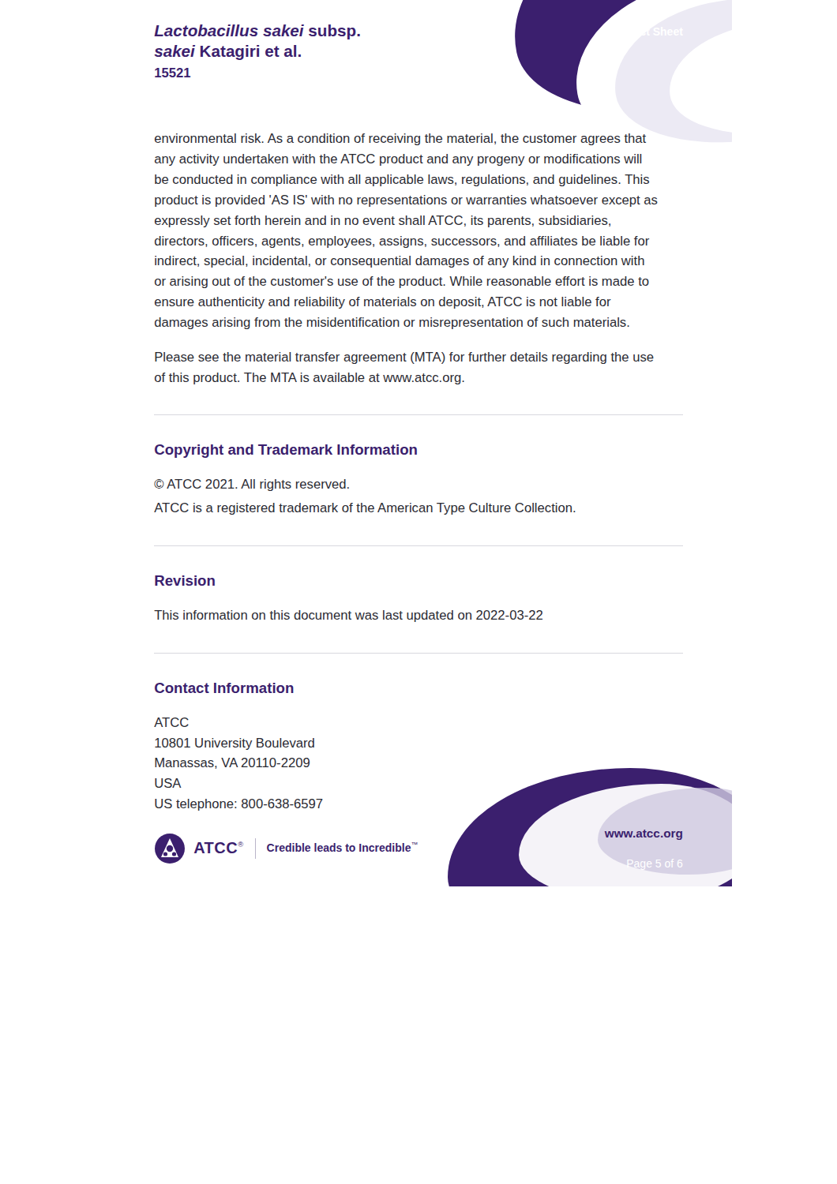Lactobacillus sakei subsp. sakei Katagiri et al.
15521
Product Sheet
environmental risk. As a condition of receiving the material, the customer agrees that any activity undertaken with the ATCC product and any progeny or modifications will be conducted in compliance with all applicable laws, regulations, and guidelines. This product is provided 'AS IS' with no representations or warranties whatsoever except as expressly set forth herein and in no event shall ATCC, its parents, subsidiaries, directors, officers, agents, employees, assigns, successors, and affiliates be liable for indirect, special, incidental, or consequential damages of any kind in connection with or arising out of the customer's use of the product. While reasonable effort is made to ensure authenticity and reliability of materials on deposit, ATCC is not liable for damages arising from the misidentification or misrepresentation of such materials.
Please see the material transfer agreement (MTA) for further details regarding the use of this product. The MTA is available at www.atcc.org.
Copyright and Trademark Information
© ATCC 2021. All rights reserved.
ATCC is a registered trademark of the American Type Culture Collection.
Revision
This information on this document was last updated on 2022-03-22
Contact Information
ATCC
10801 University Boulevard
Manassas, VA 20110-2209
USA
US telephone: 800-638-6597
ATCC®
Credible leads to Incredible™
www.atcc.org
Page 5 of 6